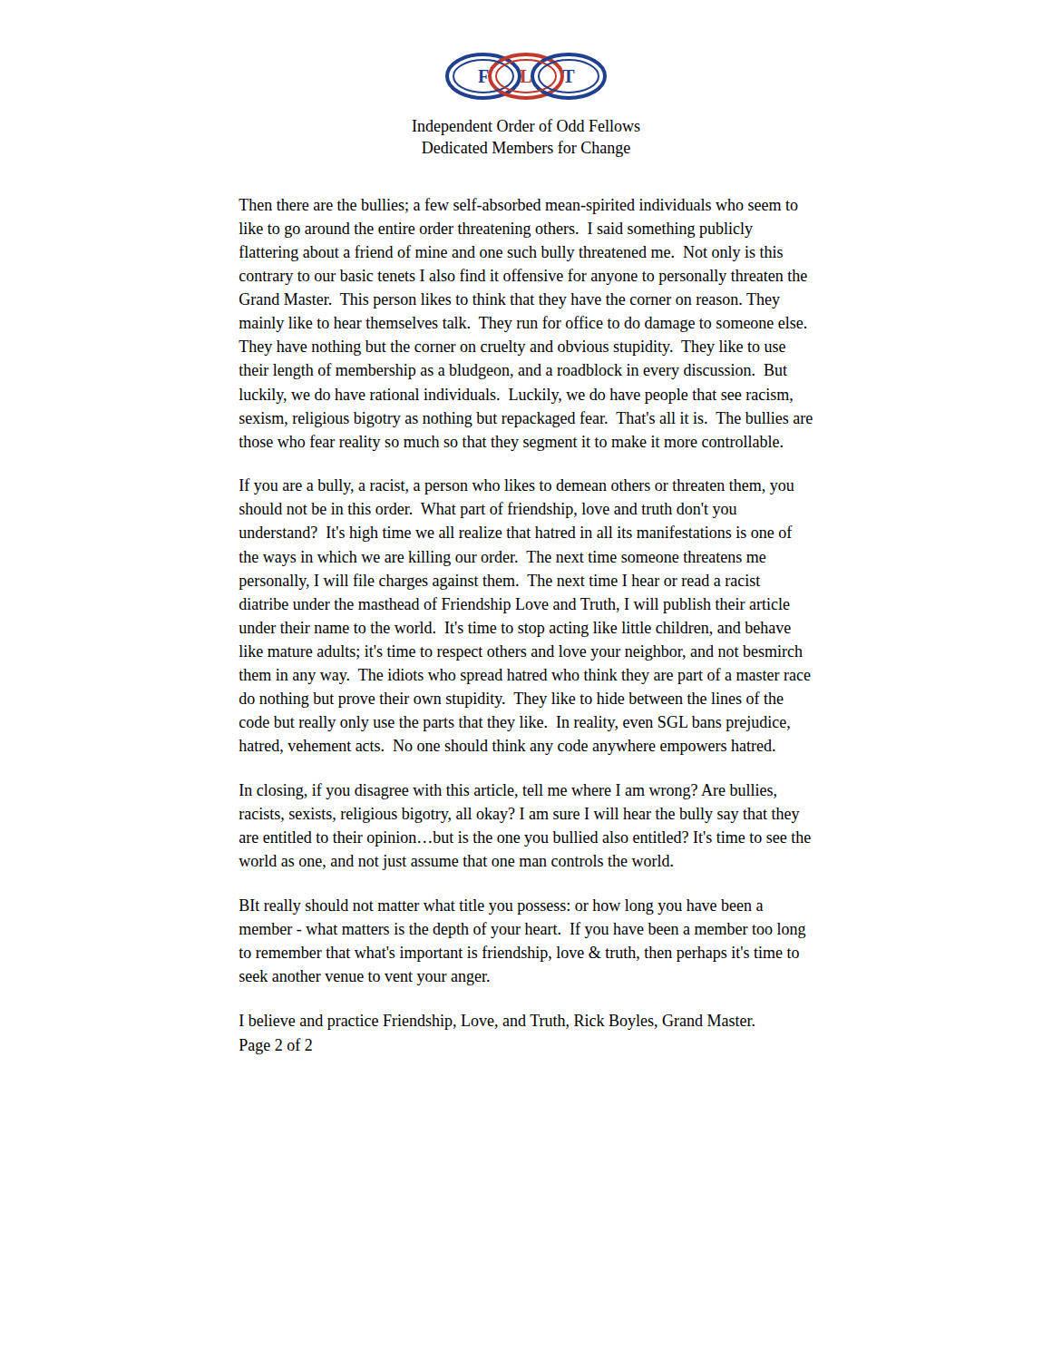F L T
Independent Order of Odd Fellows
Dedicated Members for Change
Then there are the bullies; a few self-absorbed mean-spirited individuals who seem to like to go around the entire order threatening others. I said something publicly flattering about a friend of mine and one such bully threatened me. Not only is this contrary to our basic tenets I also find it offensive for anyone to personally threaten the Grand Master. This person likes to think that they have the corner on reason. They mainly like to hear themselves talk. They run for office to do damage to someone else. They have nothing but the corner on cruelty and obvious stupidity. They like to use their length of membership as a bludgeon, and a roadblock in every discussion. But luckily, we do have rational individuals. Luckily, we do have people that see racism, sexism, religious bigotry as nothing but repackaged fear. That's all it is. The bullies are those who fear reality so much so that they segment it to make it more controllable.
If you are a bully, a racist, a person who likes to demean others or threaten them, you should not be in this order. What part of friendship, love and truth don't you understand? It's high time we all realize that hatred in all its manifestations is one of the ways in which we are killing our order. The next time someone threatens me personally, I will file charges against them. The next time I hear or read a racist diatribe under the masthead of Friendship Love and Truth, I will publish their article under their name to the world. It's time to stop acting like little children, and behave like mature adults; it's time to respect others and love your neighbor, and not besmirch them in any way. The idiots who spread hatred who think they are part of a master race do nothing but prove their own stupidity. They like to hide between the lines of the code but really only use the parts that they like. In reality, even SGL bans prejudice, hatred, vehement acts. No one should think any code anywhere empowers hatred.
In closing, if you disagree with this article, tell me where I am wrong? Are bullies, racists, sexists, religious bigotry, all okay? I am sure I will hear the bully say that they are entitled to their opinion…but is the one you bullied also entitled? It's time to see the world as one, and not just assume that one man controls the world.
BIt really should not matter what title you possess: or how long you have been a member - what matters is the depth of your heart. If you have been a member too long to remember that what's important is friendship, love & truth, then perhaps it's time to seek another venue to vent your anger.
I believe and practice Friendship, Love, and Truth, Rick Boyles, Grand Master.
Page 2 of 2